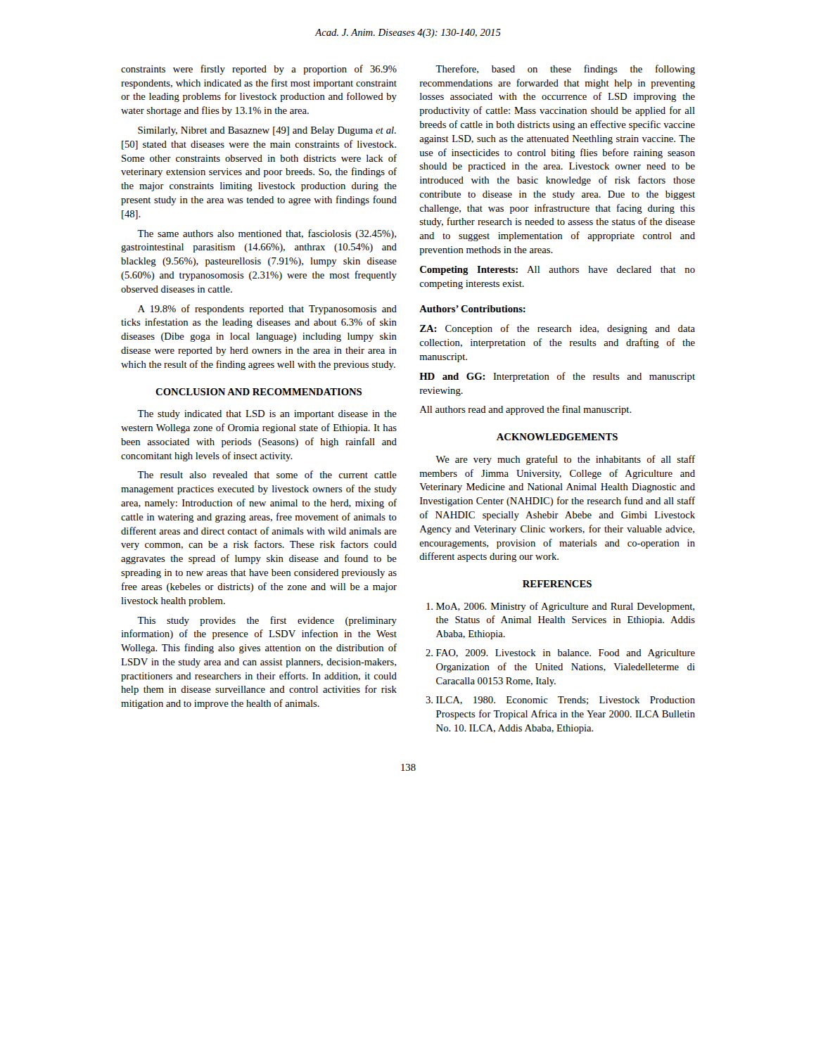Acad. J. Anim. Diseases 4(3): 130-140, 2015
constraints were firstly reported by a proportion of 36.9% respondents, which indicated as the first most important constraint or the leading problems for livestock production and followed by water shortage and flies by 13.1% in the area.
Similarly, Nibret and Basaznew [49] and Belay Duguma et al. [50] stated that diseases were the main constraints of livestock. Some other constraints observed in both districts were lack of veterinary extension services and poor breeds. So, the findings of the major constraints limiting livestock production during the present study in the area was tended to agree with findings found [48].
The same authors also mentioned that, fasciolosis (32.45%), gastrointestinal parasitism (14.66%), anthrax (10.54%) and blackleg (9.56%), pasteurellosis (7.91%), lumpy skin disease (5.60%) and trypanosomosis (2.31%) were the most frequently observed diseases in cattle.
A 19.8% of respondents reported that Trypanosomosis and ticks infestation as the leading diseases and about 6.3% of skin diseases (Dibe goga in local language) including lumpy skin disease were reported by herd owners in the area in their area in which the result of the finding agrees well with the previous study.
Conclusion and Recommendations
The study indicated that LSD is an important disease in the western Wollega zone of Oromia regional state of Ethiopia. It has been associated with periods (Seasons) of high rainfall and concomitant high levels of insect activity.
The result also revealed that some of the current cattle management practices executed by livestock owners of the study area, namely: Introduction of new animal to the herd, mixing of cattle in watering and grazing areas, free movement of animals to different areas and direct contact of animals with wild animals are very common, can be a risk factors. These risk factors could aggravates the spread of lumpy skin disease and found to be spreading in to new areas that have been considered previously as free areas (kebeles or districts) of the zone and will be a major livestock health problem.
This study provides the first evidence (preliminary information) of the presence of LSDV infection in the West Wollega. This finding also gives attention on the distribution of LSDV in the study area and can assist planners, decision-makers, practitioners and researchers in their efforts. In addition, it could help them in disease surveillance and control activities for risk mitigation and to improve the health of animals.
Therefore, based on these findings the following recommendations are forwarded that might help in preventing losses associated with the occurrence of LSD improving the productivity of cattle: Mass vaccination should be applied for all breeds of cattle in both districts using an effective specific vaccine against LSD, such as the attenuated Neethling strain vaccine. The use of insecticides to control biting flies before raining season should be practiced in the area. Livestock owner need to be introduced with the basic knowledge of risk factors those contribute to disease in the study area. Due to the biggest challenge, that was poor infrastructure that facing during this study, further research is needed to assess the status of the disease and to suggest implementation of appropriate control and prevention methods in the areas.
Competing Interests: All authors have declared that no competing interests exist.
Authors’ Contributions:
ZA: Conception of the research idea, designing and data collection, interpretation of the results and drafting of the manuscript.
HD and GG: Interpretation of the results and manuscript reviewing.
All authors read and approved the final manuscript.
Acknowledgements
We are very much grateful to the inhabitants of all staff members of Jimma University, College of Agriculture and Veterinary Medicine and National Animal Health Diagnostic and Investigation Center (NAHDIC) for the research fund and all staff of NAHDIC specially Ashebir Abebe and Gimbi Livestock Agency and Veterinary Clinic workers, for their valuable advice, encouragements, provision of materials and co-operation in different aspects during our work.
References
MoA, 2006. Ministry of Agriculture and Rural Development, the Status of Animal Health Services in Ethiopia. Addis Ababa, Ethiopia.
FAO, 2009. Livestock in balance. Food and Agriculture Organization of the United Nations, Vialedelleterme di Caracalla 00153 Rome, Italy.
ILCA, 1980. Economic Trends; Livestock Production Prospects for Tropical Africa in the Year 2000. ILCA Bulletin No. 10. ILCA, Addis Ababa, Ethiopia.
138